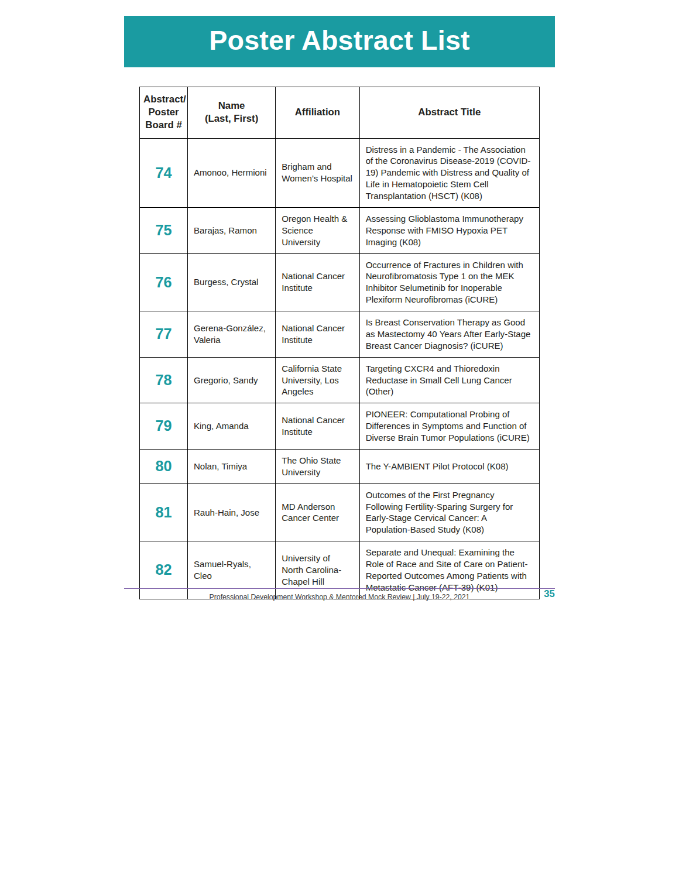Poster Abstract List
| Abstract/ Poster Board # | Name (Last, First) | Affiliation | Abstract Title |
| --- | --- | --- | --- |
| 74 | Amonoo, Hermioni | Brigham and Women’s Hospital | Distress in a Pandemic - The Association of the Coronavirus Disease-2019 (COVID-19) Pandemic with Distress and Quality of Life in Hematopoietic Stem Cell Transplantation (HSCT) (K08) |
| 75 | Barajas, Ramon | Oregon Health & Science University | Assessing Glioblastoma Immunotherapy Response with FMISO Hypoxia PET Imaging (K08) |
| 76 | Burgess, Crystal | National Cancer Institute | Occurrence of Fractures in Children with Neurofibromatosis Type 1 on the MEK Inhibitor Selumetinib for Inoperable Plexiform Neurofibromas (iCURE) |
| 77 | Gerena-González, Valeria | National Cancer Institute | Is Breast Conservation Therapy as Good as Mastectomy 40 Years After Early-Stage Breast Cancer Diagnosis? (iCURE) |
| 78 | Gregorio, Sandy | California State University, Los Angeles | Targeting CXCR4 and Thioredoxin Reductase in Small Cell Lung Cancer (Other) |
| 79 | King, Amanda | National Cancer Institute | PIONEER: Computational Probing of Differences in Symptoms and Function of Diverse Brain Tumor Populations (iCURE) |
| 80 | Nolan, Timiya | The Ohio State University | The Y-AMBIENT Pilot Protocol (K08) |
| 81 | Rauh-Hain, Jose | MD Anderson Cancer Center | Outcomes of the First Pregnancy Following Fertility-Sparing Surgery for Early-Stage Cervical Cancer: A Population-Based Study (K08) |
| 82 | Samuel-Ryals, Cleo | University of North Carolina-Chapel Hill | Separate and Unequal: Examining the Role of Race and Site of Care on Patient-Reported Outcomes Among Patients with Metastatic Cancer (AFT-39) (K01) |
Professional Development Workshop & Mentored Mock Review | July 19-22, 2021
35